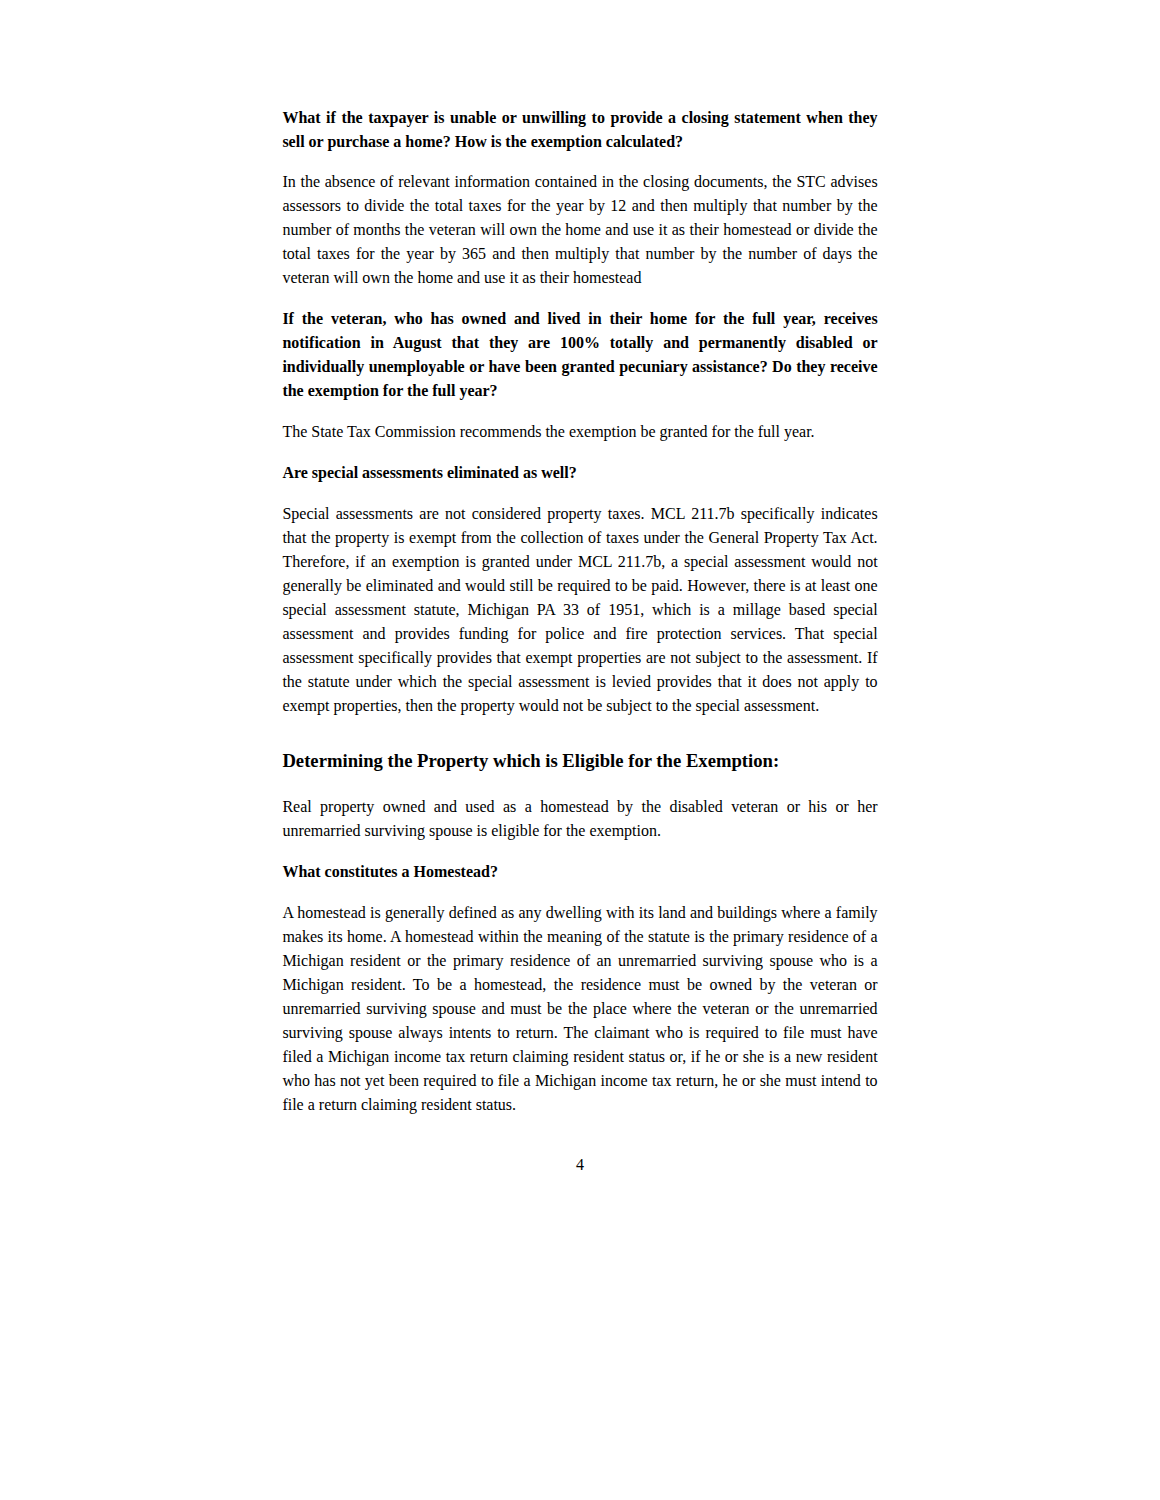What if the taxpayer is unable or unwilling to provide a closing statement when they sell or purchase a home? How is the exemption calculated?
In the absence of relevant information contained in the closing documents, the STC advises assessors to divide the total taxes for the year by 12 and then multiply that number by the number of months the veteran will own the home and use it as their homestead or divide the total taxes for the year by 365 and then multiply that number by the number of days the veteran will own the home and use it as their homestead
If the veteran, who has owned and lived in their home for the full year, receives notification in August that they are 100% totally and permanently disabled or individually unemployable or have been granted pecuniary assistance? Do they receive the exemption for the full year?
The State Tax Commission recommends the exemption be granted for the full year.
Are special assessments eliminated as well?
Special assessments are not considered property taxes. MCL 211.7b specifically indicates that the property is exempt from the collection of taxes under the General Property Tax Act. Therefore, if an exemption is granted under MCL 211.7b, a special assessment would not generally be eliminated and would still be required to be paid. However, there is at least one special assessment statute, Michigan PA 33 of 1951, which is a millage based special assessment and provides funding for police and fire protection services. That special assessment specifically provides that exempt properties are not subject to the assessment. If the statute under which the special assessment is levied provides that it does not apply to exempt properties, then the property would not be subject to the special assessment.
Determining the Property which is Eligible for the Exemption:
Real property owned and used as a homestead by the disabled veteran or his or her unremarried surviving spouse is eligible for the exemption.
What constitutes a Homestead?
A homestead is generally defined as any dwelling with its land and buildings where a family makes its home. A homestead within the meaning of the statute is the primary residence of a Michigan resident or the primary residence of an unremarried surviving spouse who is a Michigan resident. To be a homestead, the residence must be owned by the veteran or unremarried surviving spouse and must be the place where the veteran or the unremarried surviving spouse always intents to return. The claimant who is required to file must have filed a Michigan income tax return claiming resident status or, if he or she is a new resident who has not yet been required to file a Michigan income tax return, he or she must intend to file a return claiming resident status.
4